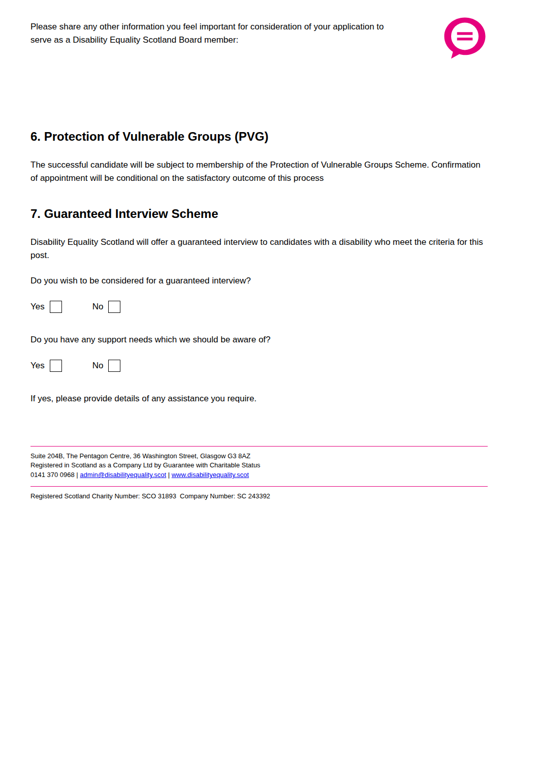Please share any other information you feel important for consideration of your application to serve as a Disability Equality Scotland Board member:
6. Protection of Vulnerable Groups (PVG)
The successful candidate will be subject to membership of the Protection of Vulnerable Groups Scheme. Confirmation of appointment will be conditional on the satisfactory outcome of this process
7. Guaranteed Interview Scheme
Disability Equality Scotland will offer a guaranteed interview to candidates with a disability who meet the criteria for this post.
Do you wish to be considered for a guaranteed interview?
Yes No
Do you have any support needs which we should be aware of?
Yes No
If yes, please provide details of any assistance you require.
Suite 204B, The Pentagon Centre, 36 Washington Street, Glasgow G3 8AZ
Registered in Scotland as a Company Ltd by Guarantee with Charitable Status
0141 370 0968 | admin@disabilityequality.scot | www.disabilityequality.scot
Registered Scotland Charity Number: SCO 31893 Company Number: SC 243392